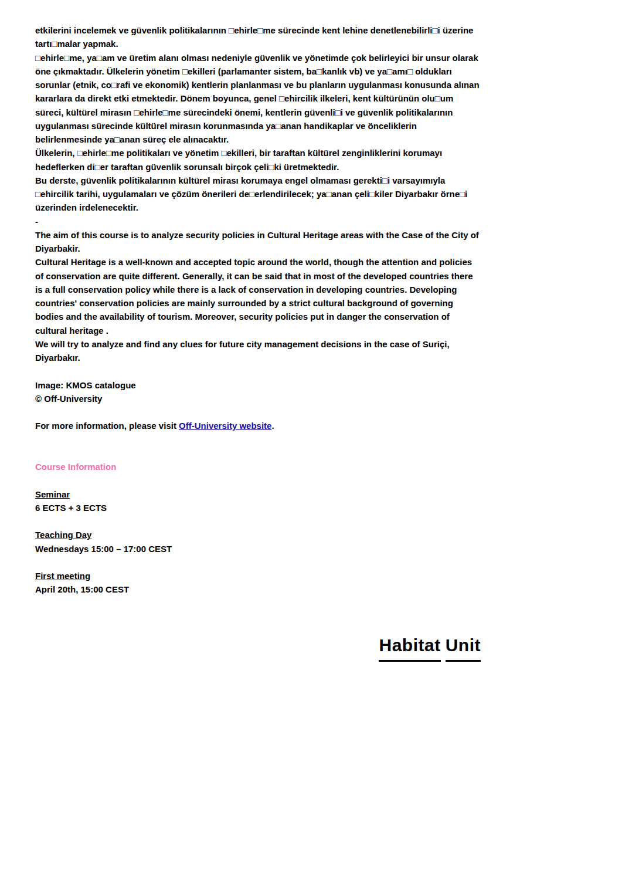etkilerini incelemek ve güvenlik politikalarının □ehirle□me sürecinde kent lehine denetlenebilirli□i üzerine tartı□malar yapmak.
□ehirle□me, ya□am ve üretim alanı olması nedeniyle güvenlik ve yönetimde çok belirleyici bir unsur olarak öne çıkmaktadır. Ülkelerin yönetim □ekilleri (parlamanter sistem, ba□kanlık vb) ve ya□amı□ oldukları sorunlar (etnik, co□rafi ve ekonomik) kentlerin planlanması ve bu planların uygulanması konusunda alınan kararlara da direkt etki etmektedir. Dönem boyunca, genel □ehircilik ilkeleri, kent kültürünün olu□um süreci, kültürel mirasın □ehirle□me sürecindeki önemi, kentlerin güvenli□i ve güvenlik politikalarının uygulanması sürecinde kültürel mirasın korunmasında ya□anan handikaplar ve önceliklerin belirlenmesinde ya□anan süreç ele alınacaktır.
Ülkelerin, □ehirle□me politikaları ve yönetim □ekilleri, bir taraftan kültürel zenginliklerini korumayı hedeflerken di□er taraftan güvenlik sorunsalı birçok çeli□ki üretmektedir.
Bu derste, güvenlik politikalarının kültürel mirası korumaya engel olmaması gerekti□i varsayımıyla □ehircilik tarihi, uygulamaları ve çözüm önerileri de□erlendirilecek; ya□anan çeli□kiler Diyarbakır örne□i üzerinden irdelenecektir.
-
The aim of this course is to analyze security policies in Cultural Heritage areas with the Case of the City of Diyarbakir.
Cultural Heritage is a well-known and accepted topic around the world, though the attention and policies of conservation are quite different. Generally, it can be said that in most of the developed countries there is a full conservation policy while there is a lack of conservation in developing countries. Developing countries' conservation policies are mainly surrounded by a strict cultural background of governing bodies and the availability of tourism. Moreover, security policies put in danger the conservation of cultural heritage .
We will try to analyze and find any clues for future city management decisions in the case of Suriçi, Diyarbakır.
Image: KMOS catalogue
© Off-University
For more information, please visit Off-University website.
Course Information
Seminar
6 ECTS + 3 ECTS
Teaching Day
Wednesdays 15:00 – 17:00 CEST
First meeting
April 20th, 15:00 CEST
Habitat Unit